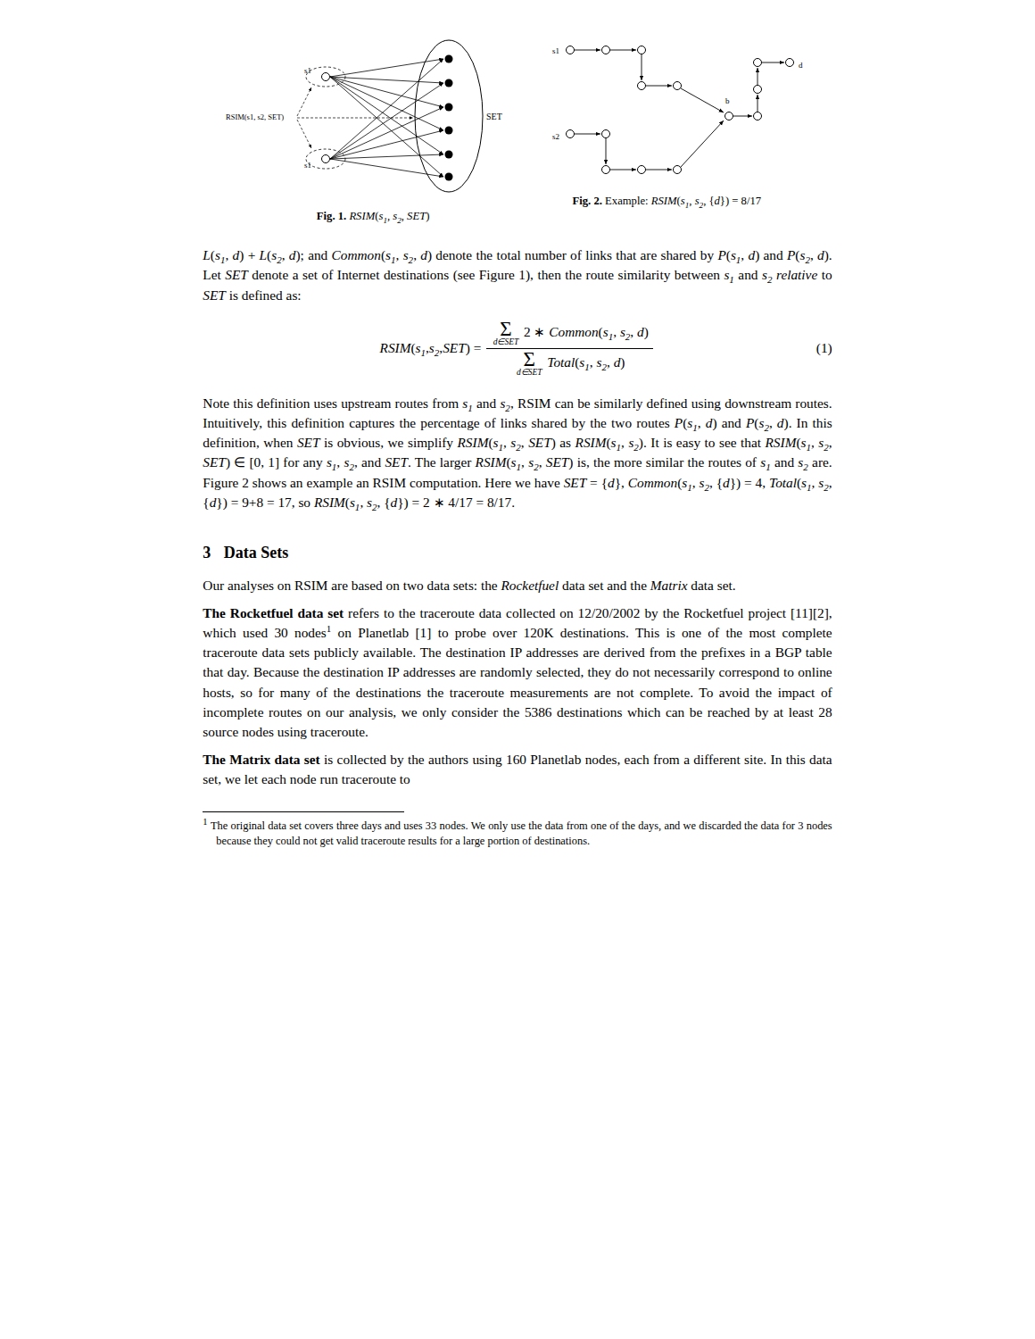SET s1 s1 RSIM(s1, s2, SET)
Fig. 1. RSIM(s1, s2, SET)
s1 s2 d b
Fig. 2. Example: RSIM(s1, s2, {d}) = 8/17
L(s1, d) + L(s2, d); and Common(s1, s2, d) denote the total number of links that are shared by P(s1, d) and P(s2, d). Let SET denote a set of Internet destinations (see Figure 1), then the route similarity between s1 and s2 relative to SET is defined as:
RSIM(s1, s2, SET) = Σd∈SET 2 ∗ Common(s1, s2, d) Σd∈SET Total(s1, s2, d)
(1)
Note this definition uses upstream routes from s1 and s2, RSIM can be similarly defined using downstream routes. Intuitively, this definition captures the percentage of links shared by the two routes P(s1, d) and P(s2, d). In this definition, when SET is obvious, we simplify RSIM(s1, s2, SET) as RSIM(s1, s2). It is easy to see that RSIM(s1, s2, SET) ∈ [0, 1] for any s1, s2, and SET. The larger RSIM(s1, s2, SET) is, the more similar the routes of s1 and s2 are. Figure 2 shows an example an RSIM computation. Here we have SET = {d}, Common(s1, s2, {d}) = 4, Total(s1, s2, {d}) = 9+8 = 17, so RSIM(s1, s2, {d}) = 2 ∗ 4/17 = 8/17.
3 Data Sets
Our analyses on RSIM are based on two data sets: the Rocketfuel data set and the Matrix data set.
The Rocketfuel data set refers to the traceroute data collected on 12/20/2002 by the Rocketfuel project [11][2], which used 30 nodes1 on Planetlab [1] to probe over 120K destinations. This is one of the most complete traceroute data sets publicly available. The destination IP addresses are derived from the prefixes in a BGP table that day. Because the destination IP addresses are randomly selected, they do not necessarily correspond to online hosts, so for many of the destinations the traceroute measurements are not complete. To avoid the impact of incomplete routes on our analysis, we only consider the 5386 destinations which can be reached by at least 28 source nodes using traceroute.
The Matrix data set is collected by the authors using 160 Planetlab nodes, each from a different site. In this data set, we let each node run traceroute to
1 The original data set covers three days and uses 33 nodes. We only use the data from one of the days, and we discarded the data for 3 nodes because they could not get valid traceroute results for a large portion of destinations.